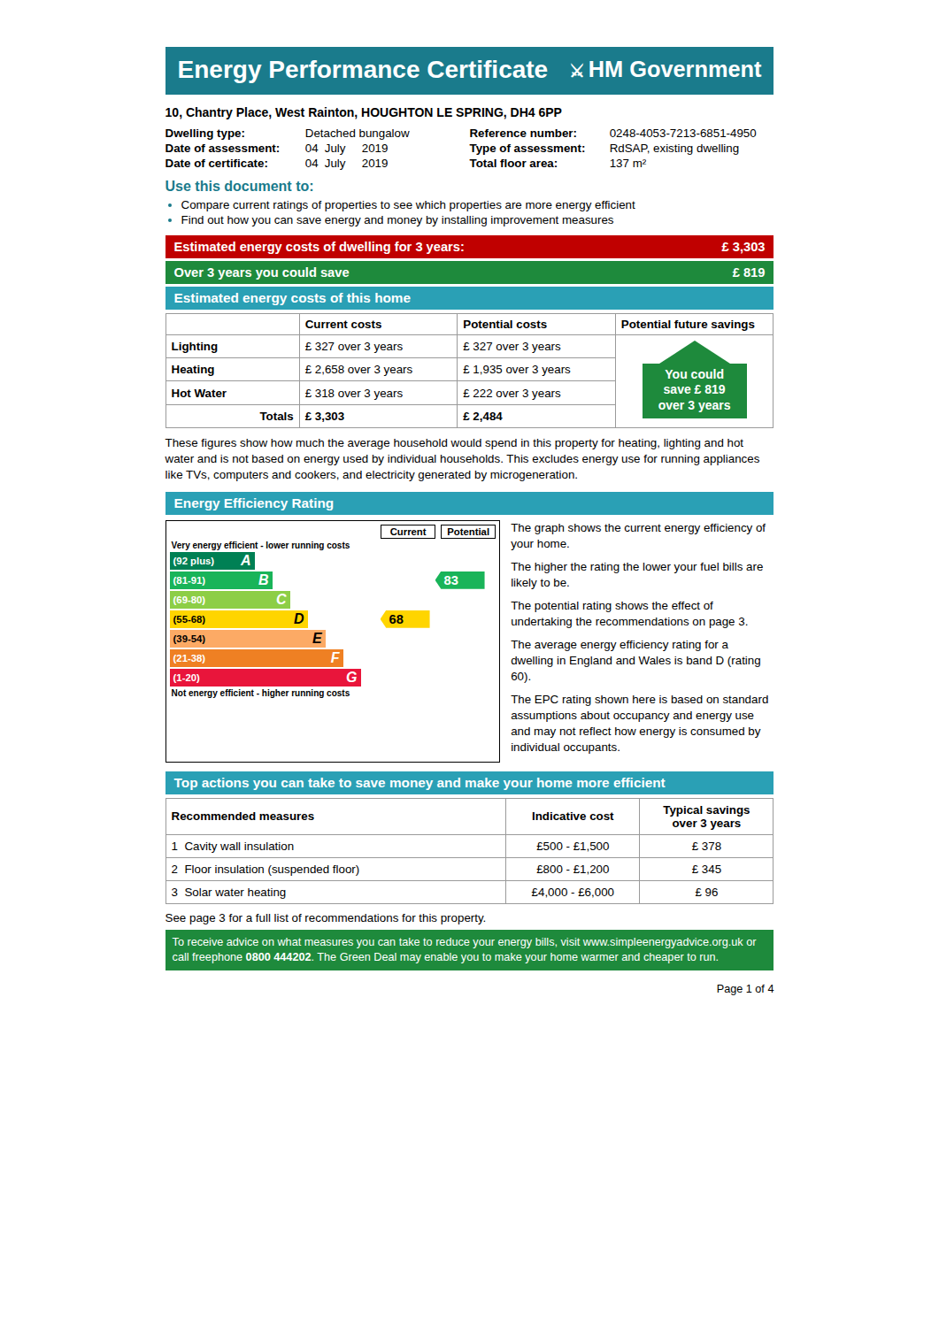Energy Performance Certificate
⚔HM Government
10, Chantry Place, West Rainton, HOUGHTON LE SPRING, DH4 6PP
Dwelling type:
Detached bungalow
Reference number:
0248-4053-7213-6851-4950
Date of assessment:
04 July 2019
Type of assessment:
RdSAP, existing dwelling
Date of certificate:
04 July 2019
Total floor area:
137 m²
Use this document to:
Compare current ratings of properties to see which properties are more energy efficient
Find out how you can save energy and money by installing improvement measures
Estimated energy costs of dwelling for 3 years: £ 3,303
Over 3 years you could save £ 819
Estimated energy costs of this home
| | Current costs | Potential costs | Potential future savings |
| --- | --- | --- | --- |
| Lighting | £ 327 over 3 years | £ 327 over 3 years | You could save £ 819 over 3 years |
| Heating | £ 2,658 over 3 years | £ 1,935 over 3 years |
| Hot Water | £ 318 over 3 years | £ 222 over 3 years |
| Totals | £ 3,303 | £ 2,484 |
These figures show how much the average household would spend in this property for heating, lighting and hot water and is not based on energy used by individual households. This excludes energy use for running appliances like TVs, computers and cookers, and electricity generated by microgeneration.
Energy Efficiency Rating
Current
Potential
Very energy efficient - lower running costs
(92 plus) A
(81-91) B
83
(69-80) C
(55-68) D
68
(39-54) E
(21-38) F
(1-20) G
Not energy efficient - higher running costs
The graph shows the current energy efficiency of your home.
The higher the rating the lower your fuel bills are likely to be.
The potential rating shows the effect of undertaking the recommendations on page 3.
The average energy efficiency rating for a dwelling in England and Wales is band D (rating 60).
The EPC rating shown here is based on standard assumptions about occupancy and energy use and may not reflect how energy is consumed by individual occupants.
Top actions you can take to save money and make your home more efficient
| Recommended measures | Indicative cost | Typical savings over 3 years |
| --- | --- | --- |
| 1 Cavity wall insulation | £500 - £1,500 | £ 378 |
| 2 Floor insulation (suspended floor) | £800 - £1,200 | £ 345 |
| 3 Solar water heating | £4,000 - £6,000 | £ 96 |
See page 3 for a full list of recommendations for this property.
To receive advice on what measures you can take to reduce your energy bills, visit www.simpleenergyadvice.org.uk or call freephone 0800 444202. The Green Deal may enable you to make your home warmer and cheaper to run.
Page 1 of 4